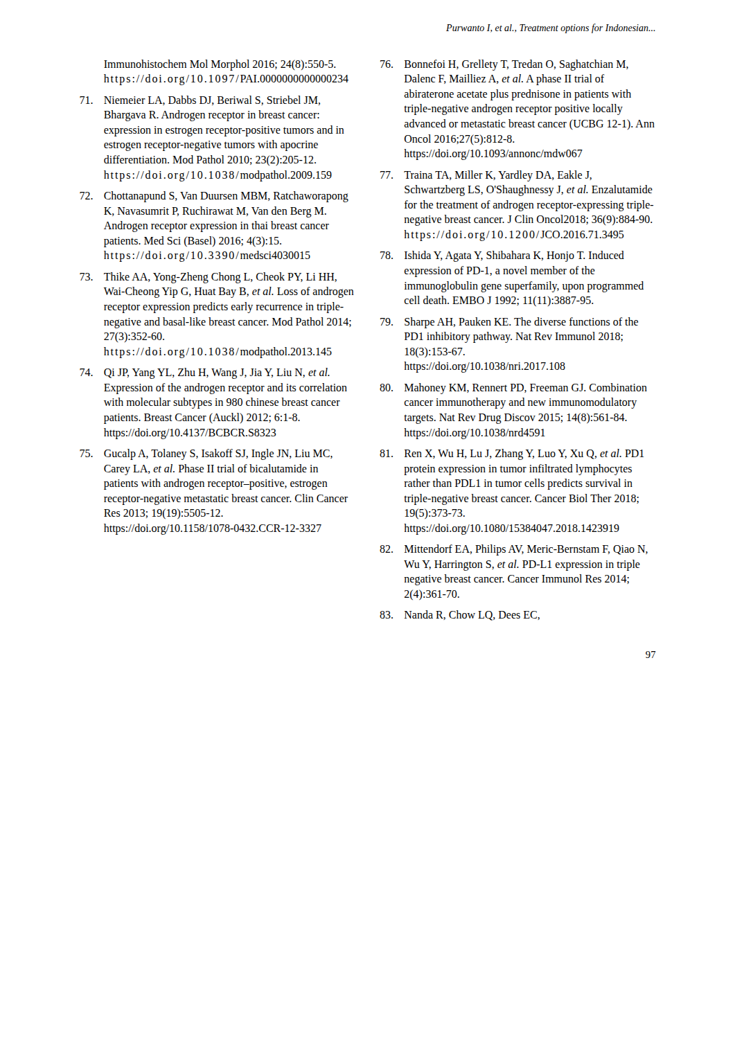Purwanto I, et al., Treatment options for Indonesian...
Immunohistochem Mol Morphol 2016; 24(8):550-5.
https://doi.org/10.1097/PAI.0000000000000234
71. Niemeier LA, Dabbs DJ, Beriwal S, Striebel JM, Bhargava R. Androgen receptor in breast cancer: expression in estrogen receptor-positive tumors and in estrogen receptor-negative tumors with apocrine differentiation. Mod Pathol 2010; 23(2):205-12.
https://doi.org/10.1038/modpathol.2009.159
72. Chottanapund S, Van Duursen MBM, Ratchaworapong K, Navasumrit P, Ruchirawat M, Van den Berg M. Androgen receptor expression in thai breast cancer patients. Med Sci (Basel) 2016; 4(3):15.
https://doi.org/10.3390/medsci4030015
73. Thike AA, Yong-Zheng Chong L, Cheok PY, Li HH, Wai-Cheong Yip G, Huat Bay B, et al. Loss of androgen receptor expression predicts early recurrence in triple-negative and basal-like breast cancer. Mod Pathol 2014; 27(3):352-60.
https://doi.org/10.1038/modpathol.2013.145
74. Qi JP, Yang YL, Zhu H, Wang J, Jia Y, Liu N, et al. Expression of the androgen receptor and its correlation with molecular subtypes in 980 chinese breast cancer patients. Breast Cancer (Auckl) 2012; 6:1-8.
https://doi.org/10.4137/BCBCR.S8323
75. Gucalp A, Tolaney S, Isakoff SJ, Ingle JN, Liu MC, Carey LA, et al. Phase II trial of bicalutamide in patients with androgen receptor–positive, estrogen receptor-negative metastatic breast cancer. Clin Cancer Res 2013; 19(19):5505-12.
https://doi.org/10.1158/1078-0432.CCR-12-3327
76. Bonnefoi H, Grellety T, Tredan O, Saghatchian M, Dalenc F, Mailliez A, et al. A phase II trial of abiraterone acetate plus prednisone in patients with triple-negative androgen receptor positive locally advanced or metastatic breast cancer (UCBG 12-1). Ann Oncol 2016;27(5):812-8.
https://doi.org/10.1093/annonc/mdw067
77. Traina TA, Miller K, Yardley DA, Eakle J, Schwartzberg LS, O'Shaughnessy J, et al. Enzalutamide for the treatment of androgen receptor-expressing triple-negative breast cancer. J Clin Oncol2018; 36(9):884-90.
https://doi.org/10.1200/JCO.2016.71.3495
78. Ishida Y, Agata Y, Shibahara K, Honjo T. Induced expression of PD-1, a novel member of the immunoglobulin gene superfamily, upon programmed cell death. EMBO J 1992; 11(11):3887-95.
79. Sharpe AH, Pauken KE. The diverse functions of the PD1 inhibitory pathway. Nat Rev Immunol 2018; 18(3):153-67.
https://doi.org/10.1038/nri.2017.108
80. Mahoney KM, Rennert PD, Freeman GJ. Combination cancer immunotherapy and new immunomodulatory targets. Nat Rev Drug Discov 2015; 14(8):561-84.
https://doi.org/10.1038/nrd4591
81. Ren X, Wu H, Lu J, Zhang Y, Luo Y, Xu Q, et al. PD1 protein expression in tumor infiltrated lymphocytes rather than PDL1 in tumor cells predicts survival in triple-negative breast cancer. Cancer Biol Ther 2018; 19(5):373-73.
https://doi.org/10.1080/15384047.2018.1423919
82. Mittendorf EA, Philips AV, Meric-Bernstam F, Qiao N, Wu Y, Harrington S, et al. PD-L1 expression in triple negative breast cancer. Cancer Immunol Res 2014; 2(4):361-70.
83. Nanda R, Chow LQ, Dees EC,
97